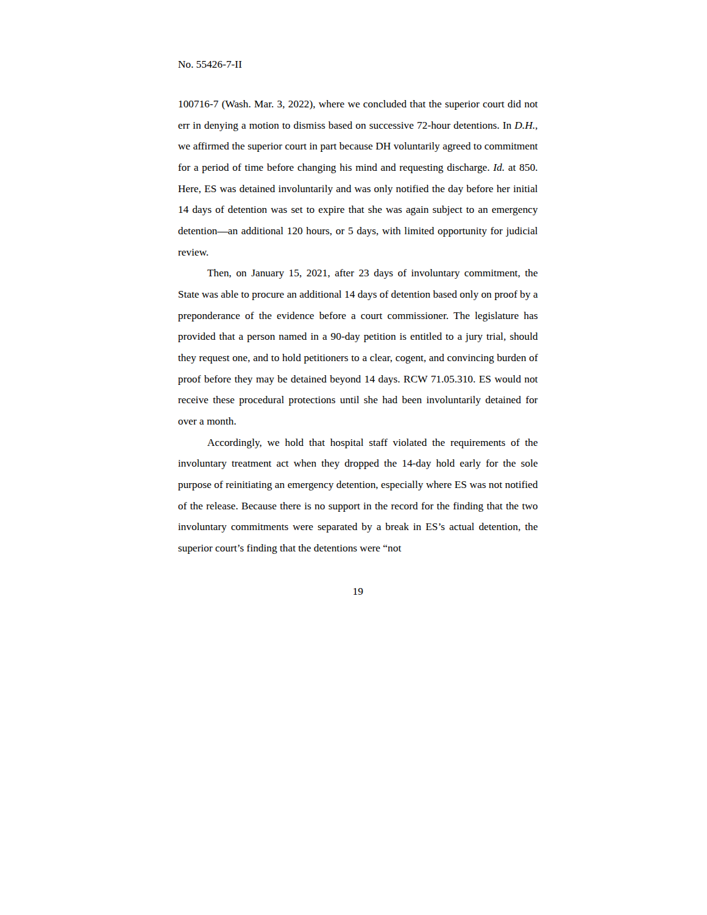No. 55426-7-II
100716-7 (Wash. Mar. 3, 2022), where we concluded that the superior court did not err in denying a motion to dismiss based on successive 72-hour detentions. In D.H., we affirmed the superior court in part because DH voluntarily agreed to commitment for a period of time before changing his mind and requesting discharge. Id. at 850. Here, ES was detained involuntarily and was only notified the day before her initial 14 days of detention was set to expire that she was again subject to an emergency detention—an additional 120 hours, or 5 days, with limited opportunity for judicial review.
Then, on January 15, 2021, after 23 days of involuntary commitment, the State was able to procure an additional 14 days of detention based only on proof by a preponderance of the evidence before a court commissioner. The legislature has provided that a person named in a 90-day petition is entitled to a jury trial, should they request one, and to hold petitioners to a clear, cogent, and convincing burden of proof before they may be detained beyond 14 days. RCW 71.05.310. ES would not receive these procedural protections until she had been involuntarily detained for over a month.
Accordingly, we hold that hospital staff violated the requirements of the involuntary treatment act when they dropped the 14-day hold early for the sole purpose of reinitiating an emergency detention, especially where ES was not notified of the release. Because there is no support in the record for the finding that the two involuntary commitments were separated by a break in ES’s actual detention, the superior court’s finding that the detentions were “not
19